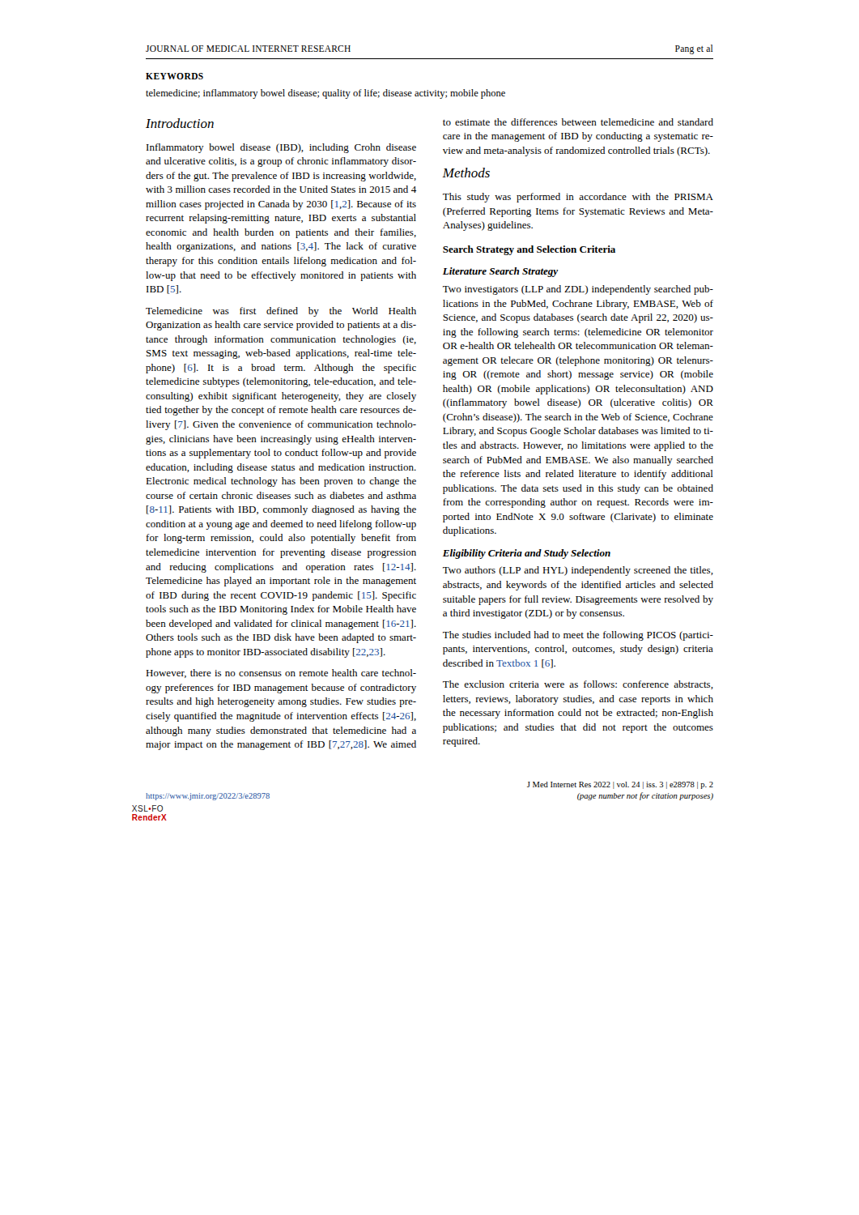Journal of Medical Internet Research Pang et al
Keywords
telemedicine; inflammatory bowel disease; quality of life; disease activity; mobile phone
Introduction
Inflammatory bowel disease (IBD), including Crohn disease and ulcerative colitis, is a group of chronic inflammatory disorders of the gut. The prevalence of IBD is increasing worldwide, with 3 million cases recorded in the United States in 2015 and 4 million cases projected in Canada by 2030 [1,2]. Because of its recurrent relapsing-remitting nature, IBD exerts a substantial economic and health burden on patients and their families, health organizations, and nations [3,4]. The lack of curative therapy for this condition entails lifelong medication and follow-up that need to be effectively monitored in patients with IBD [5].
Telemedicine was first defined by the World Health Organization as health care service provided to patients at a distance through information communication technologies (ie, SMS text messaging, web-based applications, real-time telephone) [6]. It is a broad term. Although the specific telemedicine subtypes (telemonitoring, tele-education, and teleconsulting) exhibit significant heterogeneity, they are closely tied together by the concept of remote health care resources delivery [7]. Given the convenience of communication technologies, clinicians have been increasingly using eHealth interventions as a supplementary tool to conduct follow-up and provide education, including disease status and medication instruction. Electronic medical technology has been proven to change the course of certain chronic diseases such as diabetes and asthma [8-11]. Patients with IBD, commonly diagnosed as having the condition at a young age and deemed to need lifelong follow-up for long-term remission, could also potentially benefit from telemedicine intervention for preventing disease progression and reducing complications and operation rates [12-14]. Telemedicine has played an important role in the management of IBD during the recent COVID-19 pandemic [15]. Specific tools such as the IBD Monitoring Index for Mobile Health have been developed and validated for clinical management [16-21]. Others tools such as the IBD disk have been adapted to smartphone apps to monitor IBD-associated disability [22,23].
However, there is no consensus on remote health care technology preferences for IBD management because of contradictory results and high heterogeneity among studies. Few studies precisely quantified the magnitude of intervention effects [24-26], although many studies demonstrated that telemedicine had a major impact on the management of IBD [7,27,28]. We aimed to estimate the differences between telemedicine and standard care in the management of IBD by conducting a systematic review and meta-analysis of randomized controlled trials (RCTs).
Methods
This study was performed in accordance with the PRISMA (Preferred Reporting Items for Systematic Reviews and Meta-Analyses) guidelines.
Search Strategy and Selection Criteria
Literature Search Strategy
Two investigators (LLP and ZDL) independently searched publications in the PubMed, Cochrane Library, EMBASE, Web of Science, and Scopus databases (search date April 22, 2020) using the following search terms: (telemedicine OR telemonitor OR e-health OR telehealth OR telecommunication OR telemanagement OR telecare OR (telephone monitoring) OR telenursing OR ((remote and short) message service) OR (mobile health) OR (mobile applications) OR teleconsultation) AND ((inflammatory bowel disease) OR (ulcerative colitis) OR (Crohn’s disease)). The search in the Web of Science, Cochrane Library, and Scopus Google Scholar databases was limited to titles and abstracts. However, no limitations were applied to the search of PubMed and EMBASE. We also manually searched the reference lists and related literature to identify additional publications. The data sets used in this study can be obtained from the corresponding author on request. Records were imported into EndNote X 9.0 software (Clarivate) to eliminate duplications.
Eligibility Criteria and Study Selection
Two authors (LLP and HYL) independently screened the titles, abstracts, and keywords of the identified articles and selected suitable papers for full review. Disagreements were resolved by a third investigator (ZDL) or by consensus.
The studies included had to meet the following PICOS (participants, interventions, control, outcomes, study design) criteria described in Textbox 1 [6].
The exclusion criteria were as follows: conference abstracts, letters, reviews, laboratory studies, and case reports in which the necessary information could not be extracted; non-English publications; and studies that did not report the outcomes required.
https://www.jmir.org/2022/3/e28978
J Med Internet Res 2022 | vol. 24 | iss. 3 | e28978 | p. 2
(page number not for citation purposes)
XSL•FO
RenderX